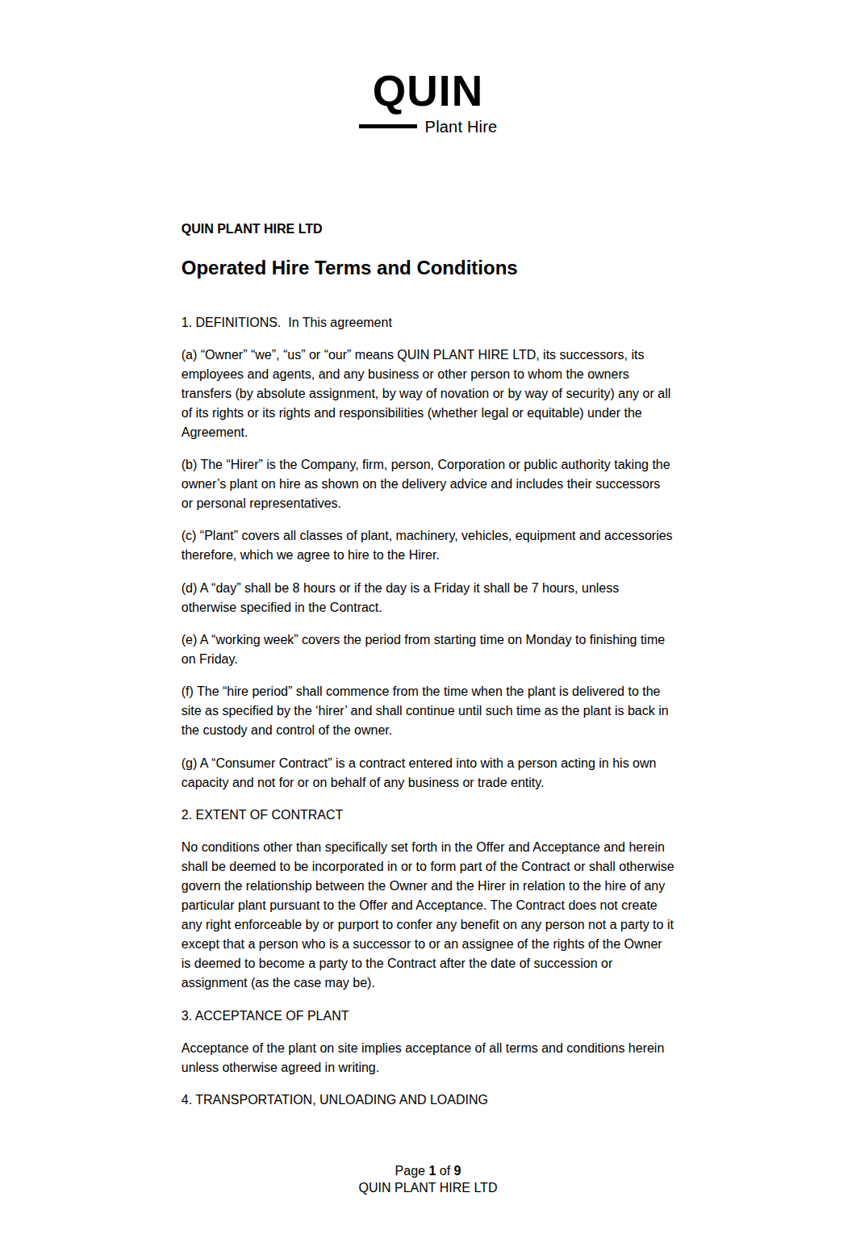QUIN
Plant Hire
QUIN PLANT HIRE LTD
Operated Hire Terms and Conditions
1. DEFINITIONS. In This agreement
(a) “Owner” “we”, “us” or “our” means QUIN PLANT HIRE LTD, its successors, its employees and agents, and any business or other person to whom the owners transfers (by absolute assignment, by way of novation or by way of security) any or all of its rights or its rights and responsibilities (whether legal or equitable) under the Agreement.
(b) The “Hirer” is the Company, firm, person, Corporation or public authority taking the owner’s plant on hire as shown on the delivery advice and includes their successors or personal representatives.
(c) “Plant” covers all classes of plant, machinery, vehicles, equipment and accessories therefore, which we agree to hire to the Hirer.
(d) A “day” shall be 8 hours or if the day is a Friday it shall be 7 hours, unless otherwise specified in the Contract.
(e) A “working week” covers the period from starting time on Monday to finishing time on Friday.
(f) The “hire period” shall commence from the time when the plant is delivered to the site as specified by the ‘hirer’ and shall continue until such time as the plant is back in the custody and control of the owner.
(g) A “Consumer Contract” is a contract entered into with a person acting in his own capacity and not for or on behalf of any business or trade entity.
2. EXTENT OF CONTRACT
No conditions other than specifically set forth in the Offer and Acceptance and herein shall be deemed to be incorporated in or to form part of the Contract or shall otherwise govern the relationship between the Owner and the Hirer in relation to the hire of any particular plant pursuant to the Offer and Acceptance. The Contract does not create any right enforceable by or purport to confer any benefit on any person not a party to it except that a person who is a successor to or an assignee of the rights of the Owner is deemed to become a party to the Contract after the date of succession or assignment (as the case may be).
3. ACCEPTANCE OF PLANT
Acceptance of the plant on site implies acceptance of all terms and conditions herein unless otherwise agreed in writing.
4. TRANSPORTATION, UNLOADING AND LOADING
Page 1 of 9
QUIN PLANT HIRE LTD